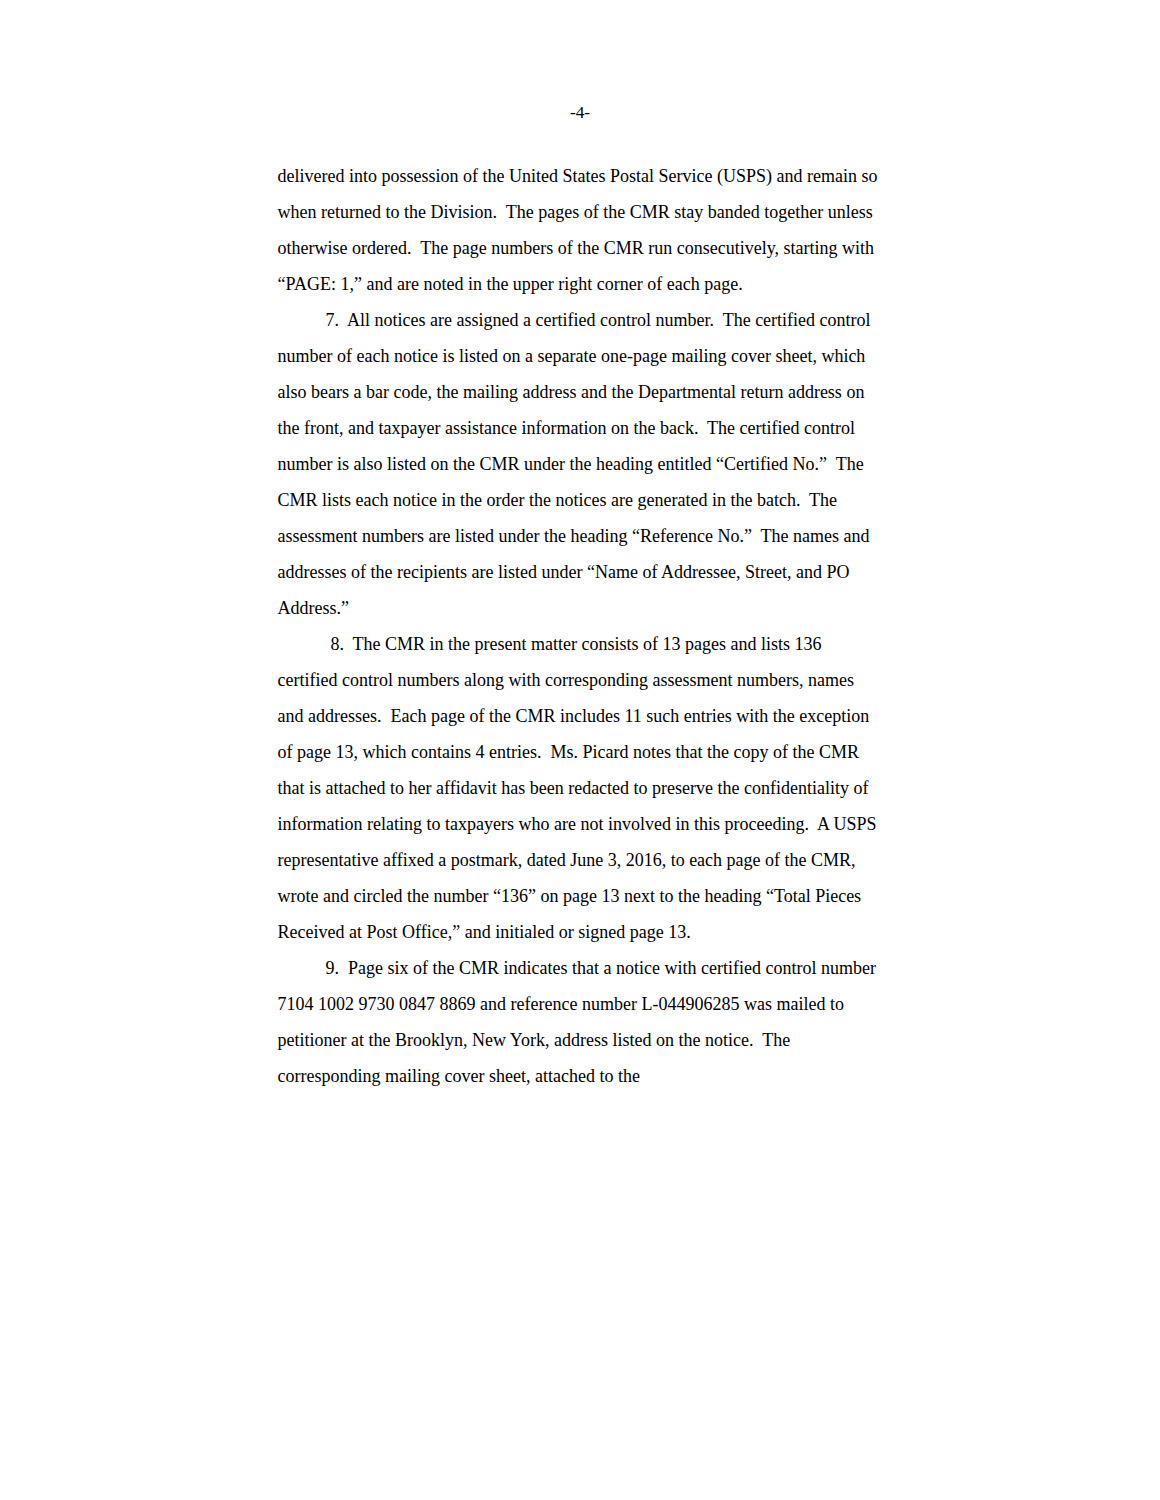-4-
delivered into possession of the United States Postal Service (USPS) and remain so when returned to the Division. The pages of the CMR stay banded together unless otherwise ordered. The page numbers of the CMR run consecutively, starting with “PAGE: 1,” and are noted in the upper right corner of each page.
7. All notices are assigned a certified control number. The certified control number of each notice is listed on a separate one-page mailing cover sheet, which also bears a bar code, the mailing address and the Departmental return address on the front, and taxpayer assistance information on the back. The certified control number is also listed on the CMR under the heading entitled “Certified No.” The CMR lists each notice in the order the notices are generated in the batch. The assessment numbers are listed under the heading “Reference No.” The names and addresses of the recipients are listed under “Name of Addressee, Street, and PO Address.”
8. The CMR in the present matter consists of 13 pages and lists 136 certified control numbers along with corresponding assessment numbers, names and addresses. Each page of the CMR includes 11 such entries with the exception of page 13, which contains 4 entries. Ms. Picard notes that the copy of the CMR that is attached to her affidavit has been redacted to preserve the confidentiality of information relating to taxpayers who are not involved in this proceeding. A USPS representative affixed a postmark, dated June 3, 2016, to each page of the CMR, wrote and circled the number “136” on page 13 next to the heading “Total Pieces Received at Post Office,” and initialed or signed page 13.
9. Page six of the CMR indicates that a notice with certified control number 7104 1002 9730 0847 8869 and reference number L-044906285 was mailed to petitioner at the Brooklyn, New York, address listed on the notice. The corresponding mailing cover sheet, attached to the